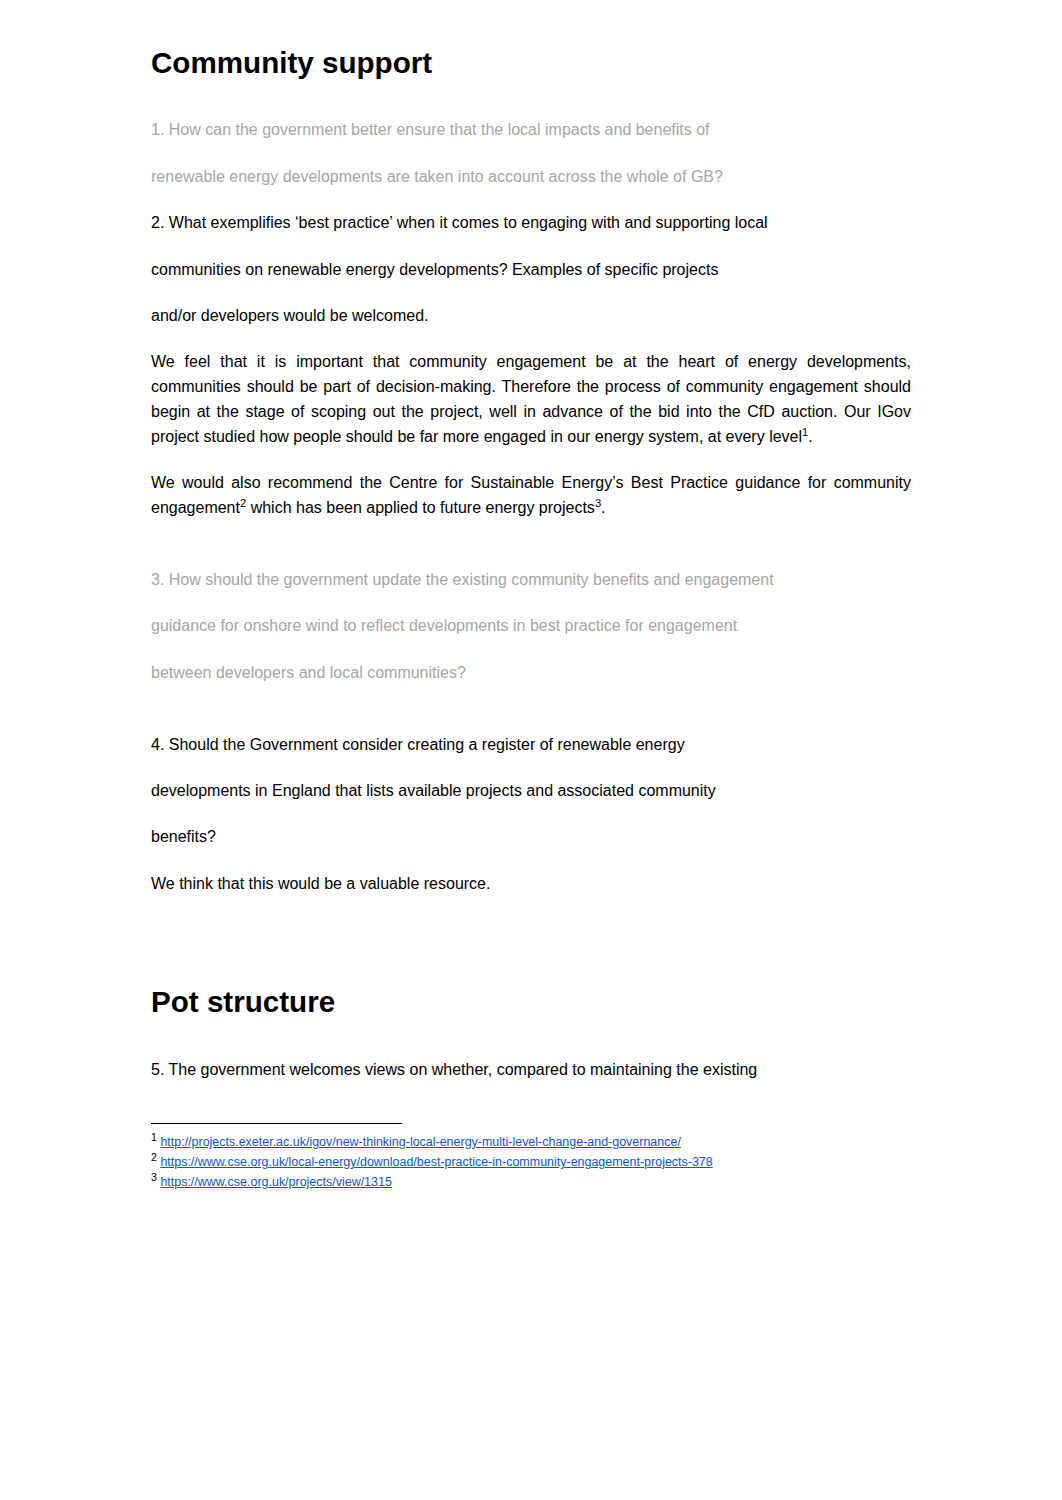Community support
1. How can the government better ensure that the local impacts and benefits of
renewable energy developments are taken into account across the whole of GB?
2. What exemplifies ‘best practice’ when it comes to engaging with and supporting local
communities on renewable energy developments? Examples of specific projects
and/or developers would be welcomed.
We feel that it is important that community engagement be at the heart of energy developments, communities should be part of decision-making. Therefore the process of community engagement should begin at the stage of scoping out the project, well in advance of the bid into the CfD auction. Our IGov project studied how people should be far more engaged in our energy system, at every level1.
We would also recommend the Centre for Sustainable Energy’s Best Practice guidance for community engagement2 which has been applied to future energy projects3.
3. How should the government update the existing community benefits and engagement
guidance for onshore wind to reflect developments in best practice for engagement
between developers and local communities?
4. Should the Government consider creating a register of renewable energy
developments in England that lists available projects and associated community
benefits?
We think that this would be a valuable resource.
Pot structure
5. The government welcomes views on whether, compared to maintaining the existing
1 http://projects.exeter.ac.uk/igov/new-thinking-local-energy-multi-level-change-and-governance/
2 https://www.cse.org.uk/local-energy/download/best-practice-in-community-engagement-projects-378
3 https://www.cse.org.uk/projects/view/1315